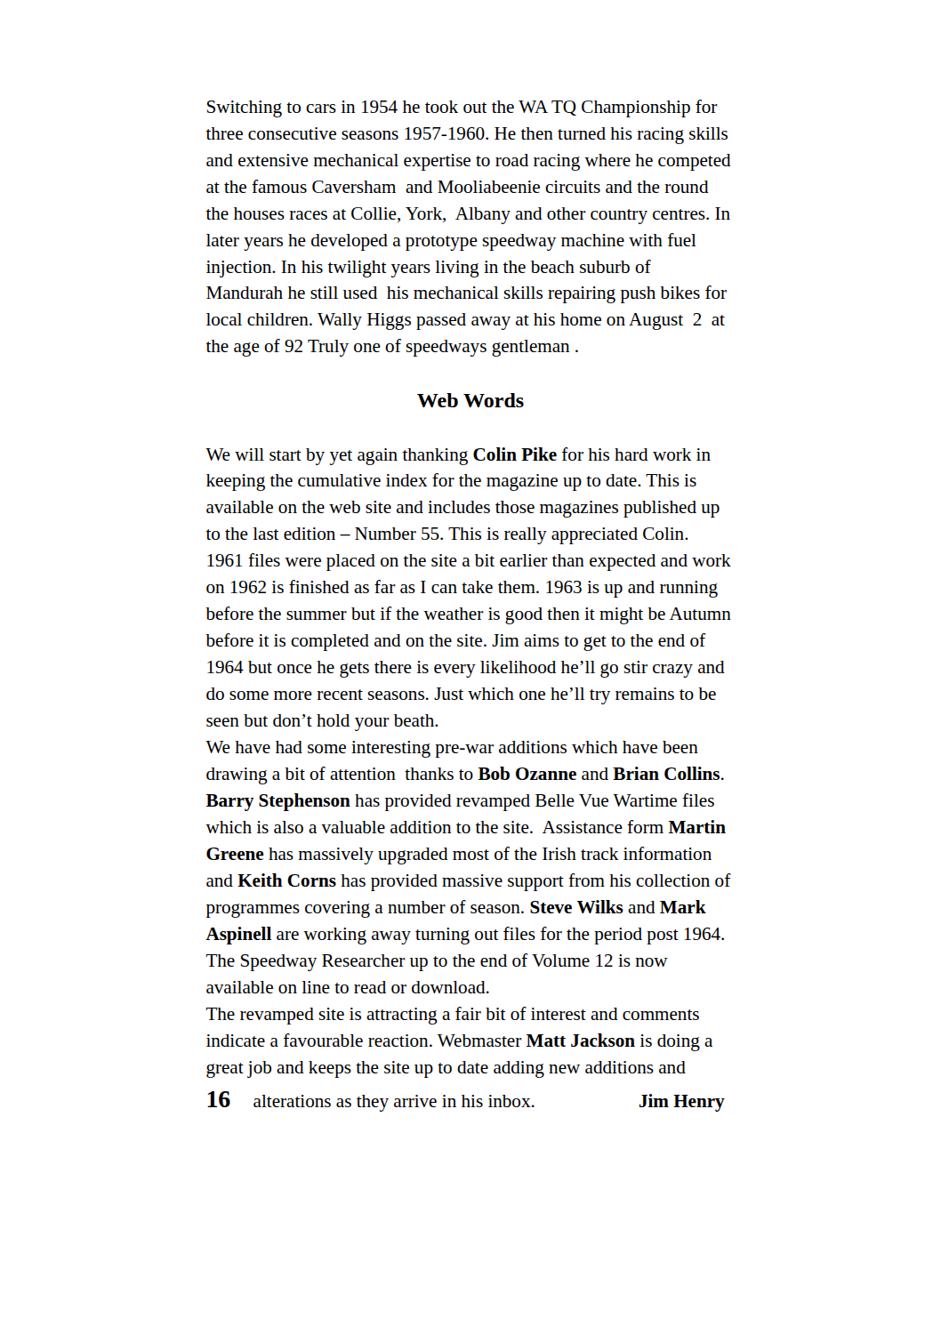Switching to cars in 1954 he took out the WA TQ Championship for three consecutive seasons 1957-1960. He then turned his racing skills and extensive mechanical expertise to road racing where he competed at the famous Caversham and Mooliabeenie circuits and the round the houses races at Collie, York, Albany and other country centres. In later years he developed a prototype speedway machine with fuel injection. In his twilight years living in the beach suburb of Mandurah he still used his mechanical skills repairing push bikes for local children. Wally Higgs passed away at his home on August 2 at the age of 92 Truly one of speedways gentleman .
Web Words
We will start by yet again thanking Colin Pike for his hard work in keeping the cumulative index for the magazine up to date. This is available on the web site and includes those magazines published up to the last edition – Number 55. This is really appreciated Colin.
1961 files were placed on the site a bit earlier than expected and work on 1962 is finished as far as I can take them. 1963 is up and running before the summer but if the weather is good then it might be Autumn before it is completed and on the site. Jim aims to get to the end of 1964 but once he gets there is every likelihood he’ll go stir crazy and do some more recent seasons. Just which one he’ll try remains to be seen but don’t hold your beath.
We have had some interesting pre-war additions which have been drawing a bit of attention thanks to Bob Ozanne and Brian Collins. Barry Stephenson has provided revamped Belle Vue Wartime files which is also a valuable addition to the site. Assistance form Martin Greene has massively upgraded most of the Irish track information and Keith Corns has provided massive support from his collection of programmes covering a number of season. Steve Wilks and Mark Aspinell are working away turning out files for the period post 1964.
The Speedway Researcher up to the end of Volume 12 is now available on line to read or download.
The revamped site is attracting a fair bit of interest and comments indicate a favourable reaction. Webmaster Matt Jackson is doing a great job and keeps the site up to date adding new additions and
16 alterations as they arrive in his inbox. Jim Henry